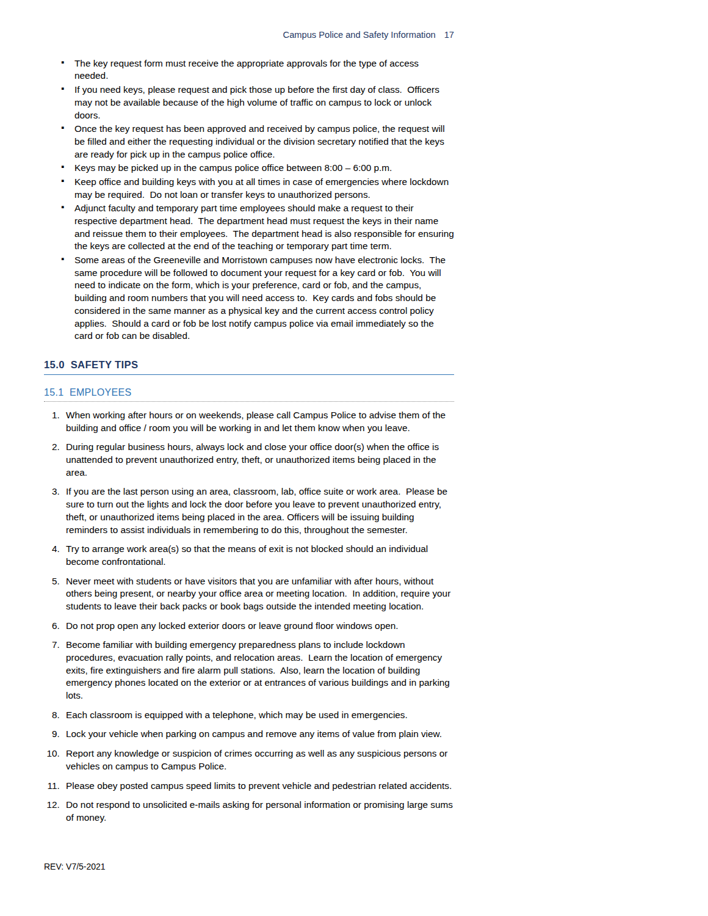Campus Police and Safety Information 17
The key request form must receive the appropriate approvals for the type of access needed.
If you need keys, please request and pick those up before the first day of class. Officers may not be available because of the high volume of traffic on campus to lock or unlock doors.
Once the key request has been approved and received by campus police, the request will be filled and either the requesting individual or the division secretary notified that the keys are ready for pick up in the campus police office.
Keys may be picked up in the campus police office between 8:00 – 6:00 p.m.
Keep office and building keys with you at all times in case of emergencies where lockdown may be required. Do not loan or transfer keys to unauthorized persons.
Adjunct faculty and temporary part time employees should make a request to their respective department head. The department head must request the keys in their name and reissue them to their employees. The department head is also responsible for ensuring the keys are collected at the end of the teaching or temporary part time term.
Some areas of the Greeneville and Morristown campuses now have electronic locks. The same procedure will be followed to document your request for a key card or fob. You will need to indicate on the form, which is your preference, card or fob, and the campus, building and room numbers that you will need access to. Key cards and fobs should be considered in the same manner as a physical key and the current access control policy applies. Should a card or fob be lost notify campus police via email immediately so the card or fob can be disabled.
15.0 SAFETY TIPS
15.1 EMPLOYEES
When working after hours or on weekends, please call Campus Police to advise them of the building and office / room you will be working in and let them know when you leave.
During regular business hours, always lock and close your office door(s) when the office is unattended to prevent unauthorized entry, theft, or unauthorized items being placed in the area.
If you are the last person using an area, classroom, lab, office suite or work area. Please be sure to turn out the lights and lock the door before you leave to prevent unauthorized entry, theft, or unauthorized items being placed in the area. Officers will be issuing building reminders to assist individuals in remembering to do this, throughout the semester.
Try to arrange work area(s) so that the means of exit is not blocked should an individual become confrontational.
Never meet with students or have visitors that you are unfamiliar with after hours, without others being present, or nearby your office area or meeting location. In addition, require your students to leave their back packs or book bags outside the intended meeting location.
Do not prop open any locked exterior doors or leave ground floor windows open.
Become familiar with building emergency preparedness plans to include lockdown procedures, evacuation rally points, and relocation areas. Learn the location of emergency exits, fire extinguishers and fire alarm pull stations. Also, learn the location of building emergency phones located on the exterior or at entrances of various buildings and in parking lots.
Each classroom is equipped with a telephone, which may be used in emergencies.
Lock your vehicle when parking on campus and remove any items of value from plain view.
Report any knowledge or suspicion of crimes occurring as well as any suspicious persons or vehicles on campus to Campus Police.
Please obey posted campus speed limits to prevent vehicle and pedestrian related accidents.
Do not respond to unsolicited e-mails asking for personal information or promising large sums of money.
REV: V7/5-2021